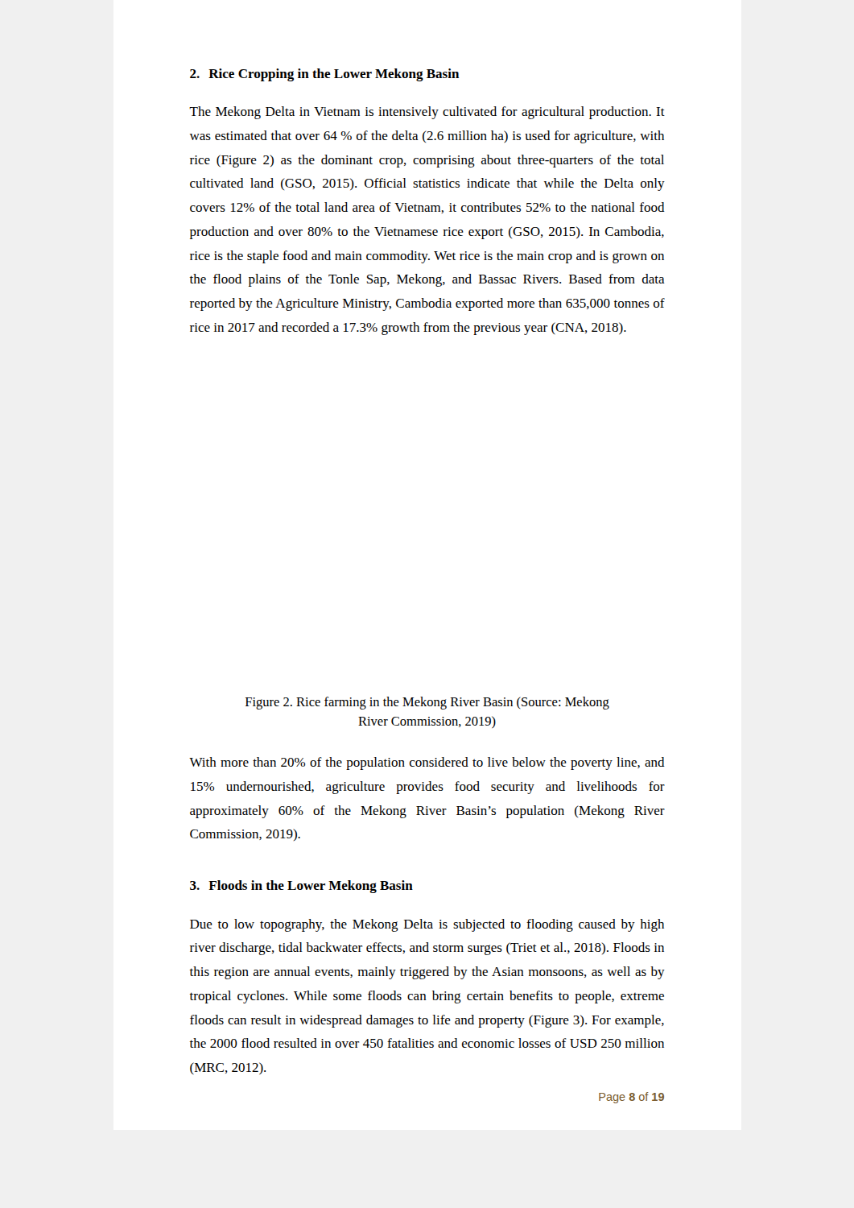2. Rice Cropping in the Lower Mekong Basin
The Mekong Delta in Vietnam is intensively cultivated for agricultural production. It was estimated that over 64 % of the delta (2.6 million ha) is used for agriculture, with rice (Figure 2) as the dominant crop, comprising about three-quarters of the total cultivated land (GSO, 2015). Official statistics indicate that while the Delta only covers 12% of the total land area of Vietnam, it contributes 52% to the national food production and over 80% to the Vietnamese rice export (GSO, 2015). In Cambodia, rice is the staple food and main commodity. Wet rice is the main crop and is grown on the flood plains of the Tonle Sap, Mekong, and Bassac Rivers. Based from data reported by the Agriculture Ministry, Cambodia exported more than 635,000 tonnes of rice in 2017 and recorded a 17.3% growth from the previous year (CNA, 2018).
Figure 2. Rice farming in the Mekong River Basin (Source: Mekong
River Commission, 2019)
With more than 20% of the population considered to live below the poverty line, and 15% undernourished, agriculture provides food security and livelihoods for approximately 60% of the Mekong River Basin’s population (Mekong River Commission, 2019).
3. Floods in the Lower Mekong Basin
Due to low topography, the Mekong Delta is subjected to flooding caused by high river discharge, tidal backwater effects, and storm surges (Triet et al., 2018). Floods in this region are annual events, mainly triggered by the Asian monsoons, as well as by tropical cyclones. While some floods can bring certain benefits to people, extreme floods can result in widespread damages to life and property (Figure 3). For example, the 2000 flood resulted in over 450 fatalities and economic losses of USD 250 million (MRC, 2012).
Page 8 of 19